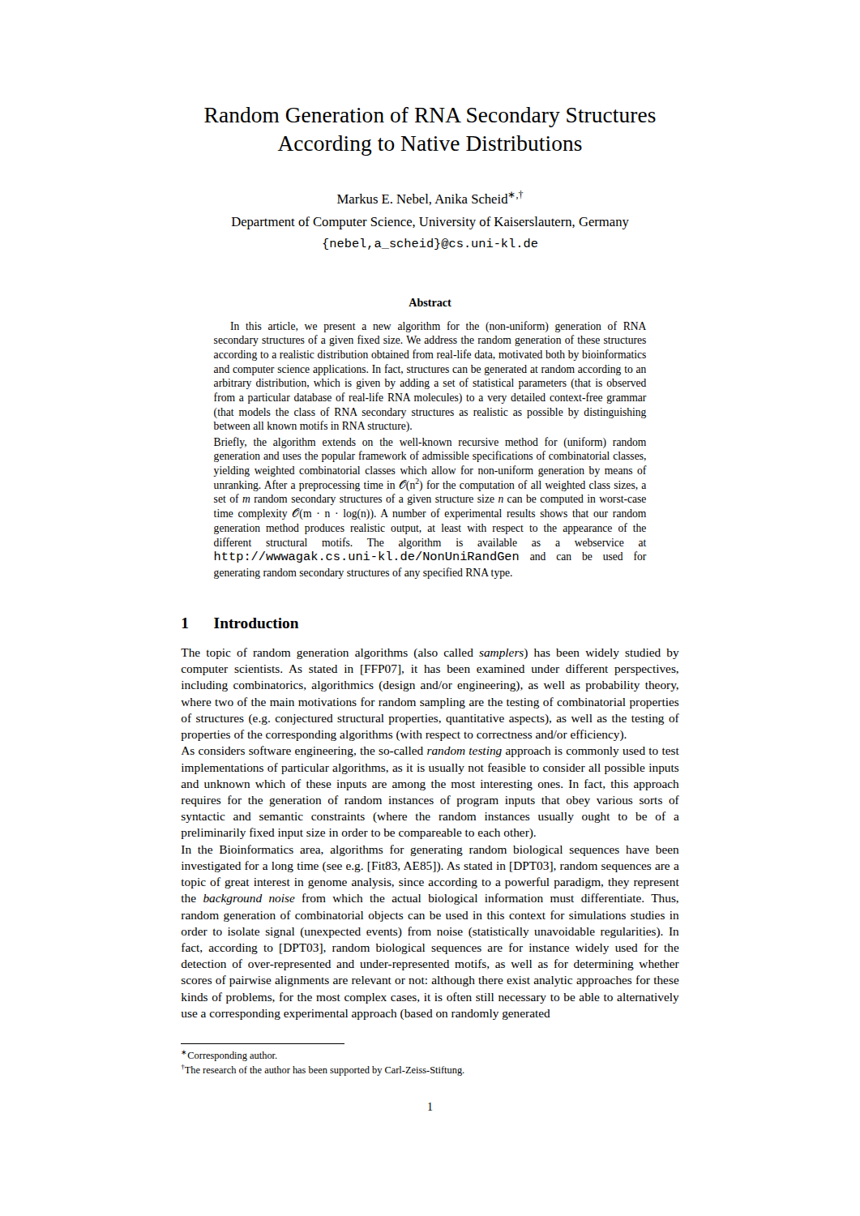Random Generation of RNA Secondary Structures
According to Native Distributions
Markus E. Nebel, Anika Scheid∗,†
Department of Computer Science, University of Kaiserslautern, Germany
{nebel,a_scheid}@cs.uni-kl.de
Abstract
In this article, we present a new algorithm for the (non-uniform) generation of RNA secondary structures of a given fixed size. We address the random generation of these structures according to a realistic distribution obtained from real-life data, motivated both by bioinformatics and computer science applications. In fact, structures can be generated at random according to an arbitrary distribution, which is given by adding a set of statistical parameters (that is observed from a particular database of real-life RNA molecules) to a very detailed context-free grammar (that models the class of RNA secondary structures as realistic as possible by distinguishing between all known motifs in RNA structure).
Briefly, the algorithm extends on the well-known recursive method for (uniform) random generation and uses the popular framework of admissible specifications of combinatorial classes, yielding weighted combinatorial classes which allow for non-uniform generation by means of unranking. After a preprocessing time in 𝒪(n2) for the computation of all weighted class sizes, a set of m random secondary structures of a given structure size n can be computed in worst-case time complexity 𝒪(m · n · log(n)). A number of experimental results shows that our random generation method produces realistic output, at least with respect to the appearance of the different structural motifs. The algorithm is available as a webservice at http://wwwagak.cs.uni-kl.de/NonUniRandGen and can be used for generating random secondary structures of any specified RNA type.
1 Introduction
The topic of random generation algorithms (also called samplers) has been widely studied by computer scientists. As stated in [FFP07], it has been examined under different perspectives, including combinatorics, algorithmics (design and/or engineering), as well as probability theory, where two of the main motivations for random sampling are the testing of combinatorial properties of structures (e.g. conjectured structural properties, quantitative aspects), as well as the testing of properties of the corresponding algorithms (with respect to correctness and/or efficiency).
As considers software engineering, the so-called random testing approach is commonly used to test implementations of particular algorithms, as it is usually not feasible to consider all possible inputs and unknown which of these inputs are among the most interesting ones. In fact, this approach requires for the generation of random instances of program inputs that obey various sorts of syntactic and semantic constraints (where the random instances usually ought to be of a preliminarily fixed input size in order to be compareable to each other).
In the Bioinformatics area, algorithms for generating random biological sequences have been investigated for a long time (see e.g. [Fit83, AE85]). As stated in [DPT03], random sequences are a topic of great interest in genome analysis, since according to a powerful paradigm, they represent the background noise from which the actual biological information must differentiate. Thus, random generation of combinatorial objects can be used in this context for simulations studies in order to isolate signal (unexpected events) from noise (statistically unavoidable regularities). In fact, according to [DPT03], random biological sequences are for instance widely used for the detection of over-represented and under-represented motifs, as well as for determining whether scores of pairwise alignments are relevant or not: although there exist analytic approaches for these kinds of problems, for the most complex cases, it is often still necessary to be able to alternatively use a corresponding experimental approach (based on randomly generated
∗Corresponding author.
†The research of the author has been supported by Carl-Zeiss-Stiftung.
1